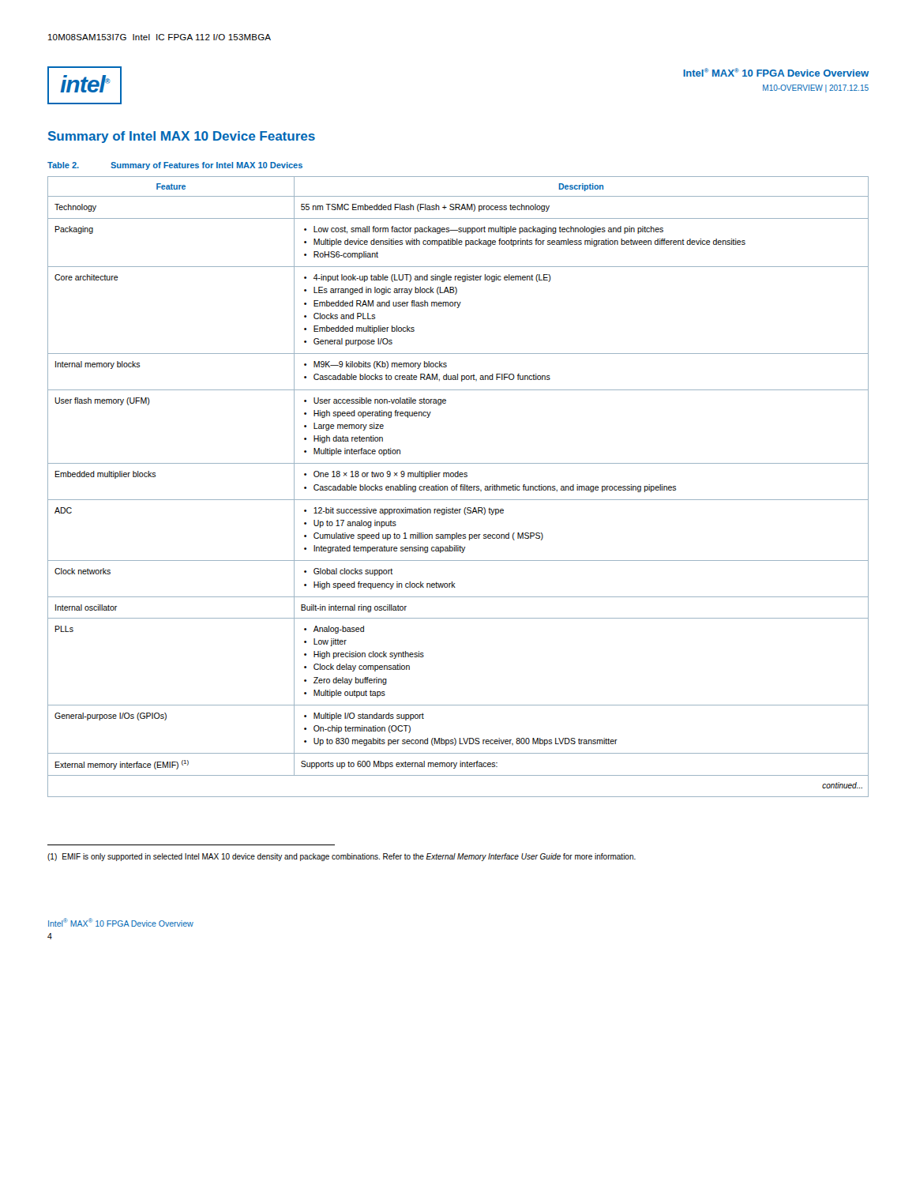10M08SAM153I7G Intel IC FPGA 112 I/O 153MBGA
intel®
Intel® MAX® 10 FPGA Device Overview
M10-OVERVIEW | 2017.12.15
Summary of Intel MAX 10 Device Features
Table 2. Summary of Features for Intel MAX 10 Devices
| Feature | Description |
| --- | --- |
| Technology | 55 nm TSMC Embedded Flash (Flash + SRAM) process technology |
| Packaging | Low cost, small form factor packages—support multiple packaging technologies and pin pitches Multiple device densities with compatible package footprints for seamless migration between different device densities RoHS6-compliant |
| Core architecture | 4-input look-up table (LUT) and single register logic element (LE) LEs arranged in logic array block (LAB) Embedded RAM and user flash memory Clocks and PLLs Embedded multiplier blocks General purpose I/Os |
| Internal memory blocks | M9K—9 kilobits (Kb) memory blocks Cascadable blocks to create RAM, dual port, and FIFO functions |
| User flash memory (UFM) | User accessible non-volatile storage High speed operating frequency Large memory size High data retention Multiple interface option |
| Embedded multiplier blocks | One 18 × 18 or two 9 × 9 multiplier modes Cascadable blocks enabling creation of filters, arithmetic functions, and image processing pipelines |
| ADC | 12-bit successive approximation register (SAR) type Up to 17 analog inputs Cumulative speed up to 1 million samples per second ( MSPS) Integrated temperature sensing capability |
| Clock networks | Global clocks support High speed frequency in clock network |
| Internal oscillator | Built-in internal ring oscillator |
| PLLs | Analog-based Low jitter High precision clock synthesis Clock delay compensation Zero delay buffering Multiple output taps |
| General-purpose I/Os (GPIOs) | Multiple I/O standards support On-chip termination (OCT) Up to 830 megabits per second (Mbps) LVDS receiver, 800 Mbps LVDS transmitter |
| External memory interface (EMIF) (1) | Supports up to 600 Mbps external memory interfaces: |
| continued... |
(1) EMIF is only supported in selected Intel MAX 10 device density and package combinations. Refer to the External Memory Interface User Guide for more information.
Intel® MAX® 10 FPGA Device Overview
4